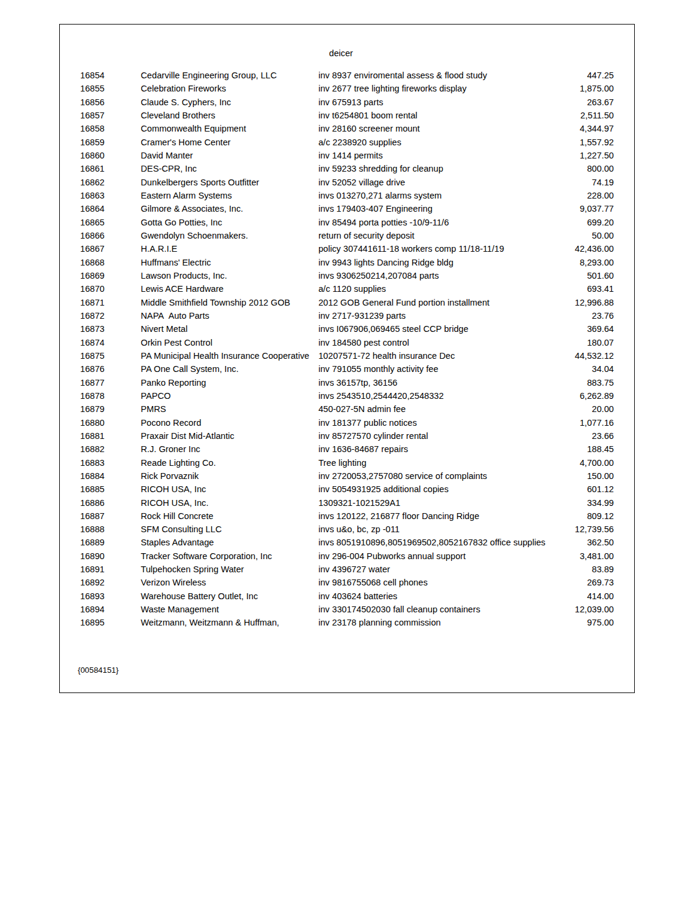deicer
| 16854 | Cedarville Engineering Group, LLC | inv 8937 enviromental assess & flood study | 447.25 |
| 16855 | Celebration Fireworks | inv 2677 tree lighting fireworks display | 1,875.00 |
| 16856 | Claude S. Cyphers, Inc | inv 675913 parts | 263.67 |
| 16857 | Cleveland Brothers | inv t6254801 boom rental | 2,511.50 |
| 16858 | Commonwealth Equipment | inv 28160 screener mount | 4,344.97 |
| 16859 | Cramer's Home Center | a/c 2238920 supplies | 1,557.92 |
| 16860 | David Manter | inv 1414 permits | 1,227.50 |
| 16861 | DES-CPR, Inc | inv 59233 shredding for cleanup | 800.00 |
| 16862 | Dunkelbergers Sports Outfitter | inv 52052 village drive | 74.19 |
| 16863 | Eastern Alarm Systems | invs 013270,271 alarms system | 228.00 |
| 16864 | Gilmore & Associates, Inc. | invs 179403-407 Engineering | 9,037.77 |
| 16865 | Gotta Go Potties, Inc | inv 85494 porta potties -10/9-11/6 | 699.20 |
| 16866 | Gwendolyn Schoenmakers. | return of security deposit | 50.00 |
| 16867 | H.A.R.I.E | policy 307441611-18 workers comp 11/18-11/19 | 42,436.00 |
| 16868 | Huffmans' Electric | inv 9943 lights Dancing Ridge bldg | 8,293.00 |
| 16869 | Lawson Products, Inc. | invs 9306250214,207084 parts | 501.60 |
| 16870 | Lewis ACE Hardware | a/c 1120 supplies | 693.41 |
| 16871 | Middle Smithfield Township 2012 GOB | 2012 GOB General Fund portion installment | 12,996.88 |
| 16872 | NAPA Auto Parts | inv 2717-931239 parts | 23.76 |
| 16873 | Nivert Metal | invs I067906,069465 steel CCP bridge | 369.64 |
| 16874 | Orkin Pest Control | inv 184580 pest control | 180.07 |
| 16875 | PA Municipal Health Insurance Cooperative | 10207571-72 health insurance Dec | 44,532.12 |
| 16876 | PA One Call System, Inc. | inv 791055 monthly activity fee | 34.04 |
| 16877 | Panko Reporting | invs 36157tp, 36156 | 883.75 |
| 16878 | PAPCO | invs 2543510,2544420,2548332 | 6,262.89 |
| 16879 | PMRS | 450-027-5N admin fee | 20.00 |
| 16880 | Pocono Record | inv 181377 public notices | 1,077.16 |
| 16881 | Praxair Dist Mid-Atlantic | inv 85727570 cylinder rental | 23.66 |
| 16882 | R.J. Groner Inc | inv 1636-84687 repairs | 188.45 |
| 16883 | Reade Lighting Co. | Tree lighting | 4,700.00 |
| 16884 | Rick Porvaznik | inv 2720053,2757080 service of complaints | 150.00 |
| 16885 | RICOH USA, Inc | inv 5054931925 additional copies | 601.12 |
| 16886 | RICOH USA, Inc. | 1309321-1021529A1 | 334.99 |
| 16887 | Rock Hill Concrete | invs 120122, 216877 floor Dancing Ridge | 809.12 |
| 16888 | SFM Consulting LLC | invs u&o, bc, zp -011 | 12,739.56 |
| 16889 | Staples Advantage | invs 8051910896,8051969502,8052167832 office supplies | 362.50 |
| 16890 | Tracker Software Corporation, Inc | inv 296-004 Pubworks annual support | 3,481.00 |
| 16891 | Tulpehocken Spring Water | inv 4396727 water | 83.89 |
| 16892 | Verizon Wireless | inv 9816755068 cell phones | 269.73 |
| 16893 | Warehouse Battery Outlet, Inc | inv 403624 batteries | 414.00 |
| 16894 | Waste Management | inv 330174502030 fall cleanup containers | 12,039.00 |
| 16895 | Weitzmann, Weitzmann & Huffman, | inv 23178 planning commission | 975.00 |
{00584151}